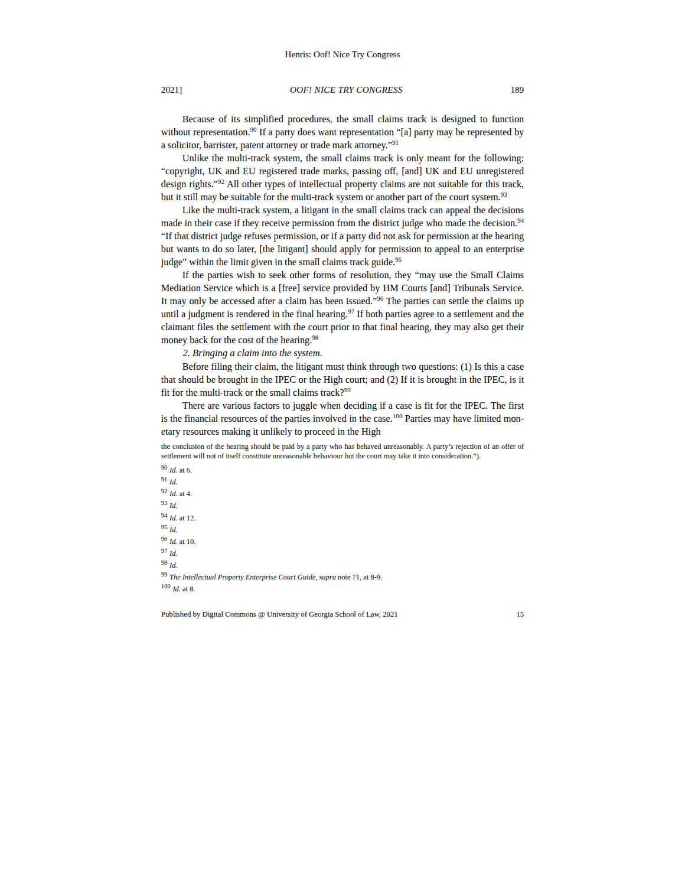Henris: Oof! Nice Try Congress
2021] OOF! NICE TRY CONGRESS 189
Because of its simplified procedures, the small claims track is designed to function without representation.90 If a party does want representation “[a] party may be represented by a solicitor, barrister, patent attorney or trade mark attorney.”91
Unlike the multi-track system, the small claims track is only meant for the following: “copyright, UK and EU registered trade marks, passing off, [and] UK and EU unregistered design rights.”92 All other types of intellectual property claims are not suitable for this track, but it still may be suitable for the multi-track system or another part of the court system.93
Like the multi-track system, a litigant in the small claims track can appeal the decisions made in their case if they receive permission from the district judge who made the decision.94 “If that district judge refuses permission, or if a party did not ask for permission at the hearing but wants to do so later, [the litigant] should apply for permission to appeal to an enterprise judge” within the limit given in the small claims track guide.95
If the parties wish to seek other forms of resolution, they “may use the Small Claims Mediation Service which is a [free] service provided by HM Courts [and] Tribunals Service. It may only be accessed after a claim has been issued.”96 The parties can settle the claims up until a judgment is rendered in the final hearing.97 If both parties agree to a settlement and the claimant files the settlement with the court prior to that final hearing, they may also get their money back for the cost of the hearing.98
2. Bringing a claim into the system.
Before filing their claim, the litigant must think through two questions: (1) Is this a case that should be brought in the IPEC or the High court; and (2) If it is brought in the IPEC, is it fit for the multi-track or the small claims track?99
There are various factors to juggle when deciding if a case is fit for the IPEC. The first is the financial resources of the parties involved in the case.100 Parties may have limited monetary resources making it unlikely to proceed in the High
the conclusion of the hearing should be paid by a party who has behaved unreasonably. A party’s rejection of an offer of settlement will not of itself constitute unreasonable behaviour but the court may take it into consideration.”).
90 Id. at 6.
91 Id.
92 Id. at 4.
93 Id.
94 Id. at 12.
95 Id.
96 Id. at 10.
97 Id.
98 Id.
99 The Intellectual Property Enterprise Court Guide, supra note 71, at 8-9.
100 Id. at 8.
Published by Digital Commons @ University of Georgia School of Law, 2021 15